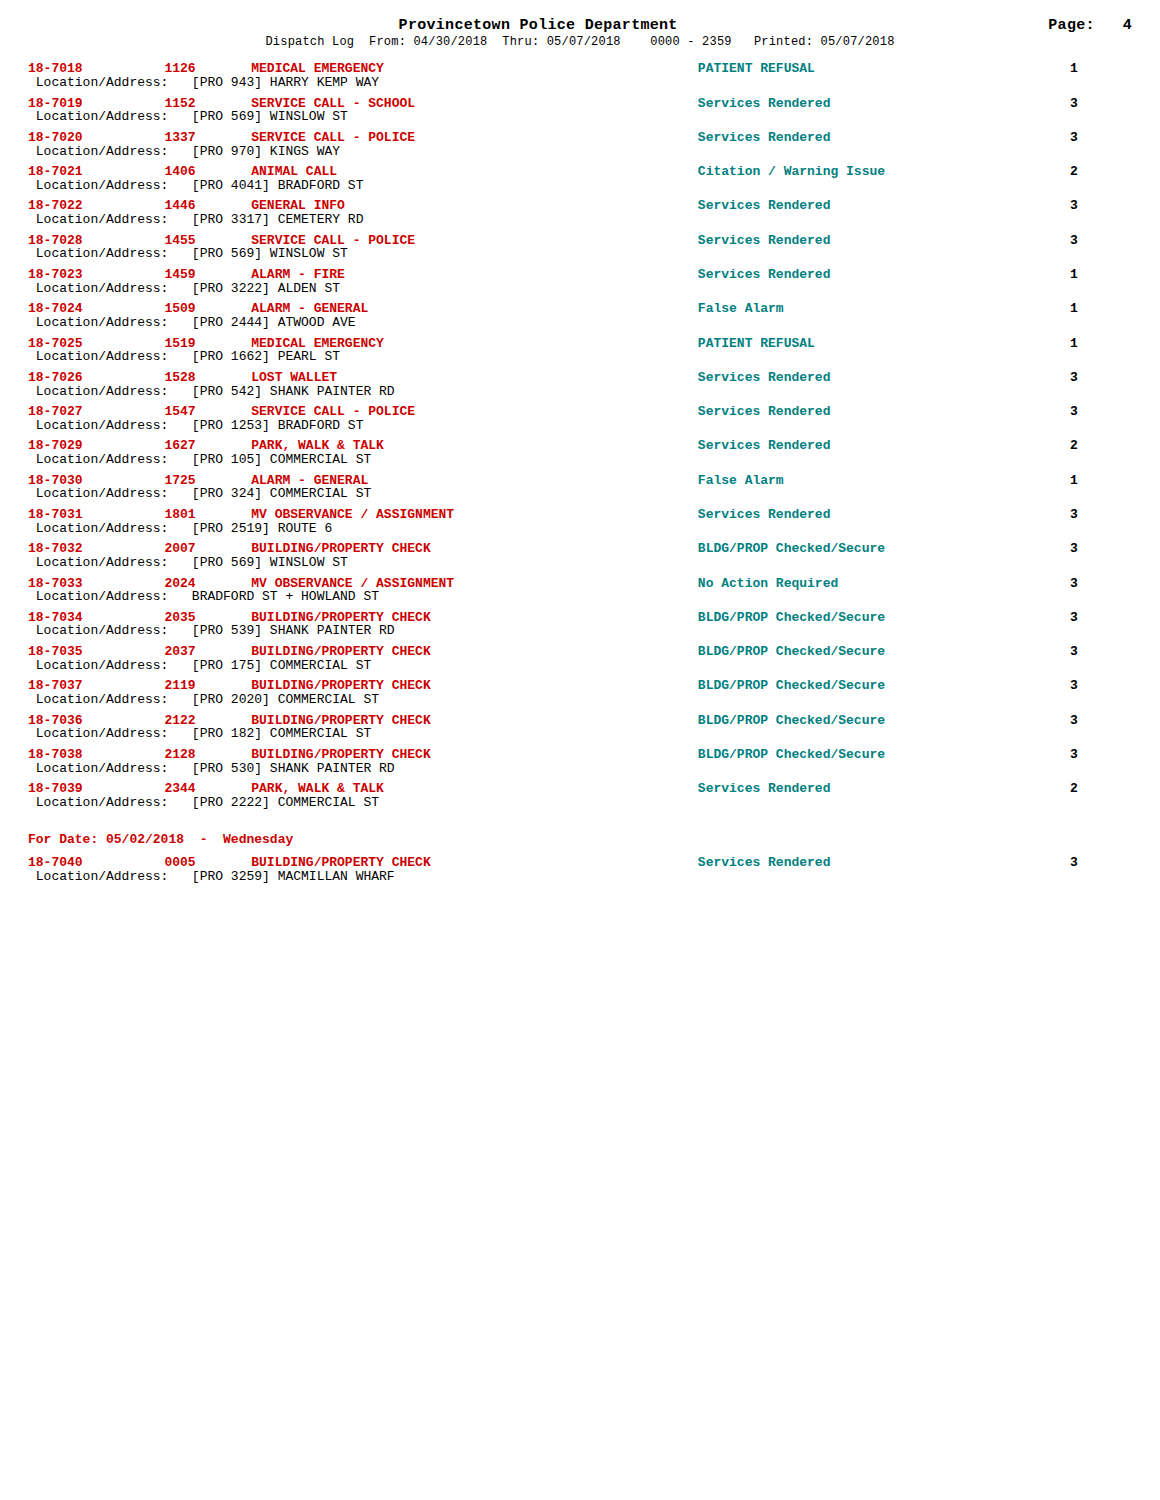Page: 4 Provincetown Police Department
Dispatch Log From: 04/30/2018 Thru: 05/07/2018 0000 - 2359 Printed: 05/07/2018
| 18-7018 | 1126 | MEDICAL EMERGENCY | PATIENT REFUSAL | 1 |
| Location/Address: [PRO 943] HARRY KEMP WAY |
| 18-7019 | 1152 | SERVICE CALL - SCHOOL | Services Rendered | 3 |
| Location/Address: [PRO 569] WINSLOW ST |
| 18-7020 | 1337 | SERVICE CALL - POLICE | Services Rendered | 3 |
| Location/Address: [PRO 970] KINGS WAY |
| 18-7021 | 1406 | ANIMAL CALL | Citation / Warning Issue | 2 |
| Location/Address: [PRO 4041] BRADFORD ST |
| 18-7022 | 1446 | GENERAL INFO | Services Rendered | 3 |
| Location/Address: [PRO 3317] CEMETERY RD |
| 18-7028 | 1455 | SERVICE CALL - POLICE | Services Rendered | 3 |
| Location/Address: [PRO 569] WINSLOW ST |
| 18-7023 | 1459 | ALARM - FIRE | Services Rendered | 1 |
| Location/Address: [PRO 3222] ALDEN ST |
| 18-7024 | 1509 | ALARM - GENERAL | False Alarm | 1 |
| Location/Address: [PRO 2444] ATWOOD AVE |
| 18-7025 | 1519 | MEDICAL EMERGENCY | PATIENT REFUSAL | 1 |
| Location/Address: [PRO 1662] PEARL ST |
| 18-7026 | 1528 | LOST WALLET | Services Rendered | 3 |
| Location/Address: [PRO 542] SHANK PAINTER RD |
| 18-7027 | 1547 | SERVICE CALL - POLICE | Services Rendered | 3 |
| Location/Address: [PRO 1253] BRADFORD ST |
| 18-7029 | 1627 | PARK, WALK & TALK | Services Rendered | 2 |
| Location/Address: [PRO 105] COMMERCIAL ST |
| 18-7030 | 1725 | ALARM - GENERAL | False Alarm | 1 |
| Location/Address: [PRO 324] COMMERCIAL ST |
| 18-7031 | 1801 | MV OBSERVANCE / ASSIGNMENT | Services Rendered | 3 |
| Location/Address: [PRO 2519] ROUTE 6 |
| 18-7032 | 2007 | BUILDING/PROPERTY CHECK | BLDG/PROP Checked/Secure | 3 |
| Location/Address: [PRO 569] WINSLOW ST |
| 18-7033 | 2024 | MV OBSERVANCE / ASSIGNMENT | No Action Required | 3 |
| Location/Address: BRADFORD ST + HOWLAND ST |
| 18-7034 | 2035 | BUILDING/PROPERTY CHECK | BLDG/PROP Checked/Secure | 3 |
| Location/Address: [PRO 539] SHANK PAINTER RD |
| 18-7035 | 2037 | BUILDING/PROPERTY CHECK | BLDG/PROP Checked/Secure | 3 |
| Location/Address: [PRO 175] COMMERCIAL ST |
| 18-7037 | 2119 | BUILDING/PROPERTY CHECK | BLDG/PROP Checked/Secure | 3 |
| Location/Address: [PRO 2020] COMMERCIAL ST |
| 18-7036 | 2122 | BUILDING/PROPERTY CHECK | BLDG/PROP Checked/Secure | 3 |
| Location/Address: [PRO 182] COMMERCIAL ST |
| 18-7038 | 2128 | BUILDING/PROPERTY CHECK | BLDG/PROP Checked/Secure | 3 |
| Location/Address: [PRO 530] SHANK PAINTER RD |
| 18-7039 | 2344 | PARK, WALK & TALK | Services Rendered | 2 |
| Location/Address: [PRO 2222] COMMERCIAL ST |
For Date: 05/02/2018 - Wednesday
| 18-7040 | 0005 | BUILDING/PROPERTY CHECK | Services Rendered | 3 |
| Location/Address: [PRO 3259] MACMILLAN WHARF |